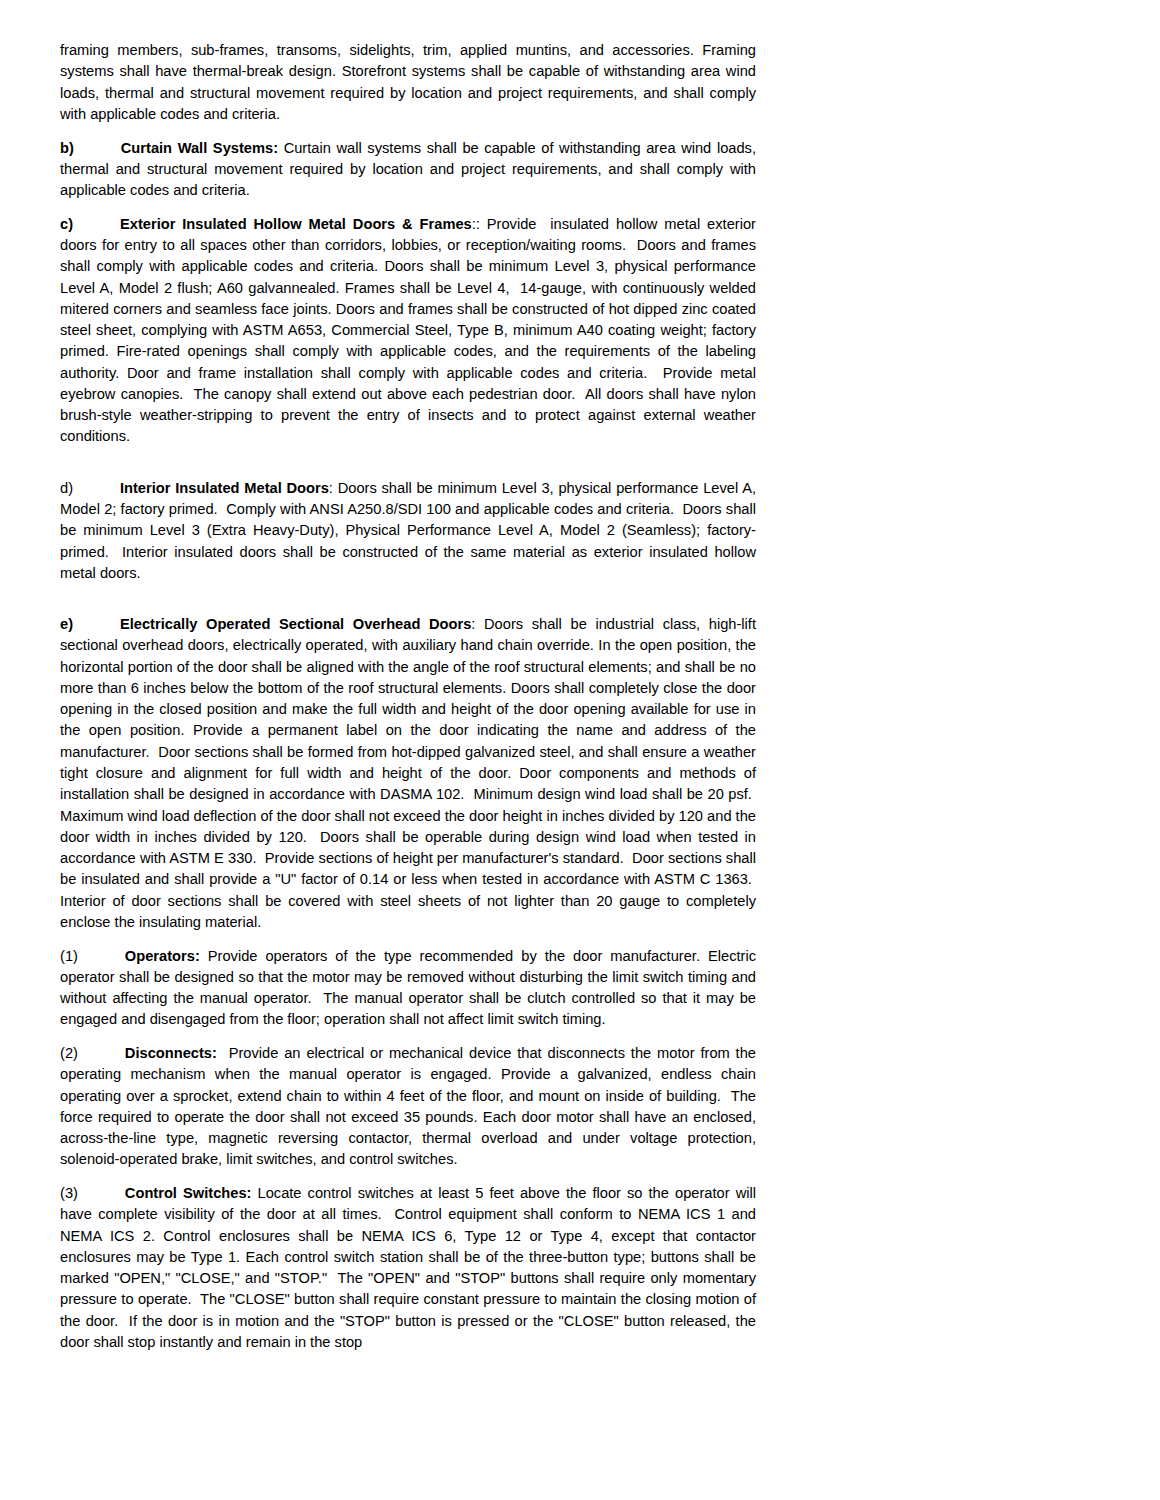framing members, sub-frames, transoms, sidelights, trim, applied muntins, and accessories. Framing systems shall have thermal-break design. Storefront systems shall be capable of withstanding area wind loads, thermal and structural movement required by location and project requirements, and shall comply with applicable codes and criteria.
b) Curtain Wall Systems: Curtain wall systems shall be capable of withstanding area wind loads, thermal and structural movement required by location and project requirements, and shall comply with applicable codes and criteria.
c) Exterior Insulated Hollow Metal Doors & Frames:: Provide insulated hollow metal exterior doors for entry to all spaces other than corridors, lobbies, or reception/waiting rooms. Doors and frames shall comply with applicable codes and criteria. Doors shall be minimum Level 3, physical performance Level A, Model 2 flush; A60 galvannealed. Frames shall be Level 4, 14-gauge, with continuously welded mitered corners and seamless face joints. Doors and frames shall be constructed of hot dipped zinc coated steel sheet, complying with ASTM A653, Commercial Steel, Type B, minimum A40 coating weight; factory primed. Fire-rated openings shall comply with applicable codes, and the requirements of the labeling authority. Door and frame installation shall comply with applicable codes and criteria. Provide metal eyebrow canopies. The canopy shall extend out above each pedestrian door. All doors shall have nylon brush-style weather-stripping to prevent the entry of insects and to protect against external weather conditions.
d) Interior Insulated Metal Doors: Doors shall be minimum Level 3, physical performance Level A, Model 2; factory primed. Comply with ANSI A250.8/SDI 100 and applicable codes and criteria. Doors shall be minimum Level 3 (Extra Heavy-Duty), Physical Performance Level A, Model 2 (Seamless); factory-primed. Interior insulated doors shall be constructed of the same material as exterior insulated hollow metal doors.
e) Electrically Operated Sectional Overhead Doors: Doors shall be industrial class, high-lift sectional overhead doors, electrically operated, with auxiliary hand chain override. In the open position, the horizontal portion of the door shall be aligned with the angle of the roof structural elements; and shall be no more than 6 inches below the bottom of the roof structural elements. Doors shall completely close the door opening in the closed position and make the full width and height of the door opening available for use in the open position. Provide a permanent label on the door indicating the name and address of the manufacturer. Door sections shall be formed from hot-dipped galvanized steel, and shall ensure a weather tight closure and alignment for full width and height of the door. Door components and methods of installation shall be designed in accordance with DASMA 102. Minimum design wind load shall be 20 psf. Maximum wind load deflection of the door shall not exceed the door height in inches divided by 120 and the door width in inches divided by 120. Doors shall be operable during design wind load when tested in accordance with ASTM E 330. Provide sections of height per manufacturer's standard. Door sections shall be insulated and shall provide a "U" factor of 0.14 or less when tested in accordance with ASTM C 1363. Interior of door sections shall be covered with steel sheets of not lighter than 20 gauge to completely enclose the insulating material.
(1) Operators: Provide operators of the type recommended by the door manufacturer. Electric operator shall be designed so that the motor may be removed without disturbing the limit switch timing and without affecting the manual operator. The manual operator shall be clutch controlled so that it may be engaged and disengaged from the floor; operation shall not affect limit switch timing.
(2) Disconnects: Provide an electrical or mechanical device that disconnects the motor from the operating mechanism when the manual operator is engaged. Provide a galvanized, endless chain operating over a sprocket, extend chain to within 4 feet of the floor, and mount on inside of building. The force required to operate the door shall not exceed 35 pounds. Each door motor shall have an enclosed, across-the-line type, magnetic reversing contactor, thermal overload and under voltage protection, solenoid-operated brake, limit switches, and control switches.
(3) Control Switches: Locate control switches at least 5 feet above the floor so the operator will have complete visibility of the door at all times. Control equipment shall conform to NEMA ICS 1 and NEMA ICS 2. Control enclosures shall be NEMA ICS 6, Type 12 or Type 4, except that contactor enclosures may be Type 1. Each control switch station shall be of the three-button type; buttons shall be marked "OPEN," "CLOSE," and "STOP." The "OPEN" and "STOP" buttons shall require only momentary pressure to operate. The "CLOSE" button shall require constant pressure to maintain the closing motion of the door. If the door is in motion and the "STOP" button is pressed or the "CLOSE" button released, the door shall stop instantly and remain in the stop